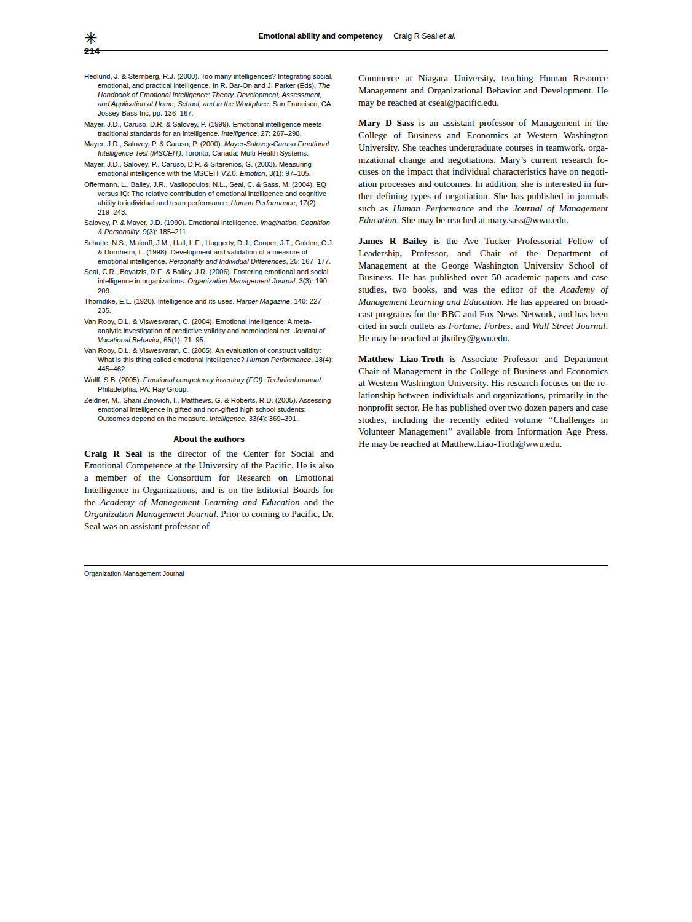✳
Emotional ability and competency Craig R Seal et al.
214
Hedlund, J. & Sternberg, R.J. (2000). Too many intelligences? Integrating social, emotional, and practical intelligence. In R. Bar-On and J. Parker (Eds), The Handbook of Emotional Intelligence: Theory, Development, Assessment, and Application at Home, School, and in the Workplace. San Francisco, CA: Jossey-Bass Inc, pp. 136–167.
Mayer, J.D., Caruso, D.R. & Salovey, P. (1999). Emotional intelligence meets traditional standards for an intelligence. Intelligence, 27: 267–298.
Mayer, J.D., Salovey, P. & Caruso, P. (2000). Mayer-Salovey-Caruso Emotional Intelligence Test (MSCEIT). Toronto, Canada: Multi-Health Systems.
Mayer, J.D., Salovey, P., Caruso, D.R. & Sitarenios, G. (2003). Measuring emotional intelligence with the MSCEIT V2.0. Emotion, 3(1): 97–105.
Offermann, L., Bailey, J.R., Vasilopoulos, N.L., Seal, C. & Sass, M. (2004). EQ versus IQ: The relative contribution of emotional intelligence and cognitive ability to individual and team performance. Human Performance, 17(2): 219–243.
Salovey, P. & Mayer, J.D. (1990). Emotional intelligence. Imagination, Cognition & Personality, 9(3): 185–211.
Schutte, N.S., Malouff, J.M., Hall, L.E., Haggerty, D.J., Cooper, J.T., Golden, C.J. & Dornheim, L. (1998). Development and validation of a measure of emotional intelligence. Personality and Individual Differences, 25: 167–177.
Seal, C.R., Boyatzis, R.E. & Bailey, J.R. (2006). Fostering emotional and social intelligence in organizations. Organization Management Journal, 3(3): 190–209.
Thorndike, E.L. (1920). Intelligence and its uses. Harper Magazine, 140: 227–235.
Van Rooy, D.L. & Viswesvaran, C. (2004). Emotional intelligence: A meta-analytic investigation of predictive validity and nomological net. Journal of Vocational Behavior, 65(1): 71–95.
Van Rooy, D.L. & Viswesvaran, C. (2005). An evaluation of construct validity: What is this thing called emotional intelligence? Human Performance, 18(4): 445–462.
Wolff, S.B. (2005). Emotional competency inventory (ECI): Technical manual. Philadelphia, PA: Hay Group.
Zeidner, M., Shani-Zinovich, I., Matthews, G. & Roberts, R.D. (2005). Assessing emotional intelligence in gifted and non-gifted high school students: Outcomes depend on the measure. Intelligence, 33(4): 369–391.
About the authors
Craig R Seal is the director of the Center for Social and Emotional Competence at the University of the Pacific. He is also a member of the Consortium for Research on Emotional Intelligence in Organizations, and is on the Editorial Boards for the Academy of Management Learning and Education and the Organization Management Journal. Prior to coming to Pacific, Dr. Seal was an assistant professor of
Commerce at Niagara University, teaching Human Resource Management and Organizational Behavior and Development. He may be reached at cseal@pacific.edu.
Mary D Sass is an assistant professor of Management in the College of Business and Economics at Western Washington University. She teaches undergraduate courses in teamwork, organizational change and negotiations. Mary’s current research focuses on the impact that individual characteristics have on negotiation processes and outcomes. In addition, she is interested in further defining types of negotiation. She has published in journals such as Human Performance and the Journal of Management Education. She may be reached at mary.sass@wwu.edu.
James R Bailey is the Ave Tucker Professorial Fellow of Leadership, Professor, and Chair of the Department of Management at the George Washington University School of Business. He has published over 50 academic papers and case studies, two books, and was the editor of the Academy of Management Learning and Education. He has appeared on broadcast programs for the BBC and Fox News Network, and has been cited in such outlets as Fortune, Forbes, and Wall Street Journal. He may be reached at jbailey@gwu.edu.
Matthew Liao-Troth is Associate Professor and Department Chair of Management in the College of Business and Economics at Western Washington University. His research focuses on the relationship between individuals and organizations, primarily in the nonprofit sector. He has published over two dozen papers and case studies, including the recently edited volume ‘‘Challenges in Volunteer Management’’ available from Information Age Press. He may be reached at Matthew.Liao-Troth@wwu.edu.
Organization Management Journal